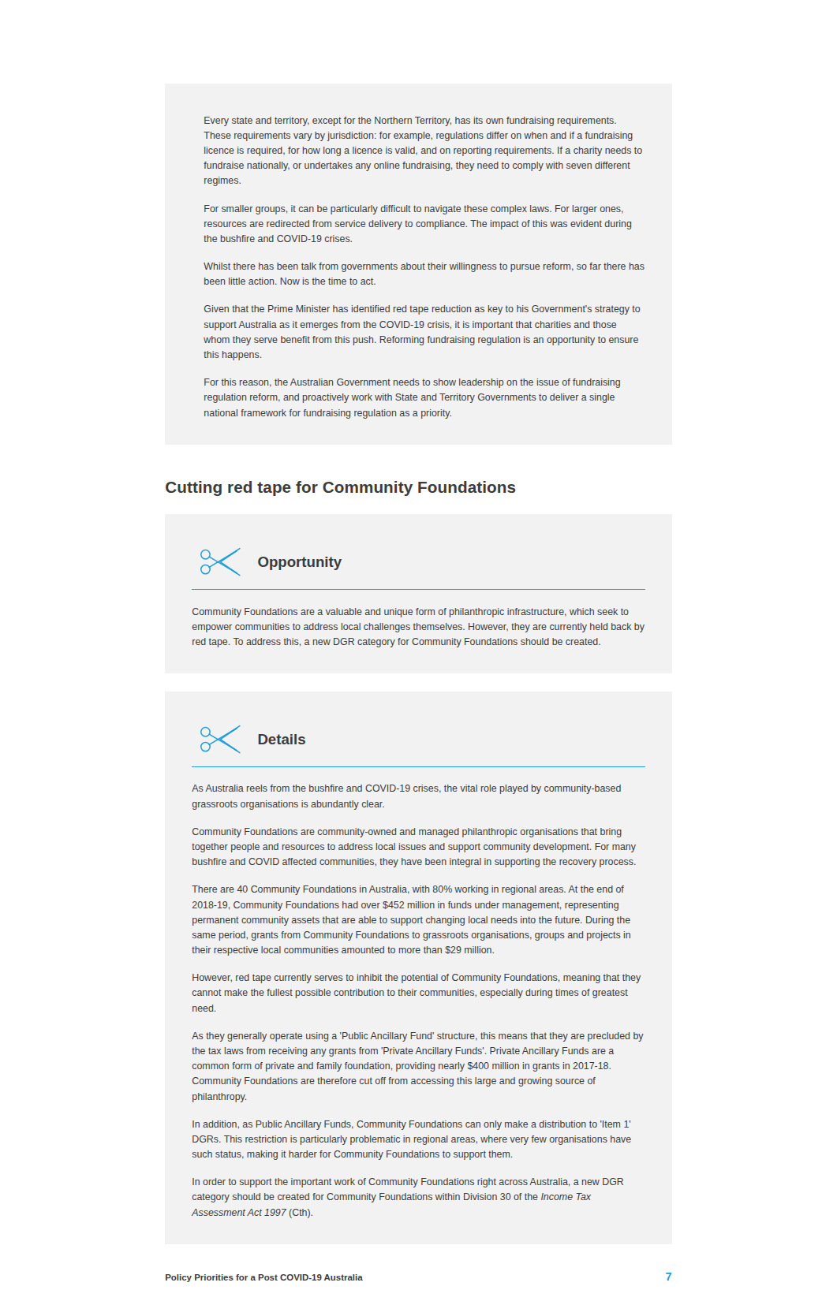Every state and territory, except for the Northern Territory, has its own fundraising requirements. These requirements vary by jurisdiction: for example, regulations differ on when and if a fundraising licence is required, for how long a licence is valid, and on reporting requirements. If a charity needs to fundraise nationally, or undertakes any online fundraising, they need to comply with seven different regimes.
For smaller groups, it can be particularly difficult to navigate these complex laws. For larger ones, resources are redirected from service delivery to compliance. The impact of this was evident during the bushfire and COVID-19 crises.
Whilst there has been talk from governments about their willingness to pursue reform, so far there has been little action. Now is the time to act.
Given that the Prime Minister has identified red tape reduction as key to his Government's strategy to support Australia as it emerges from the COVID-19 crisis, it is important that charities and those whom they serve benefit from this push. Reforming fundraising regulation is an opportunity to ensure this happens.
For this reason, the Australian Government needs to show leadership on the issue of fundraising regulation reform, and proactively work with State and Territory Governments to deliver a single national framework for fundraising regulation as a priority.
Cutting red tape for Community Foundations
Opportunity
Community Foundations are a valuable and unique form of philanthropic infrastructure, which seek to empower communities to address local challenges themselves. However, they are currently held back by red tape. To address this, a new DGR category for Community Foundations should be created.
Details
As Australia reels from the bushfire and COVID-19 crises, the vital role played by community-based grassroots organisations is abundantly clear.
Community Foundations are community-owned and managed philanthropic organisations that bring together people and resources to address local issues and support community development. For many bushfire and COVID affected communities, they have been integral in supporting the recovery process.
There are 40 Community Foundations in Australia, with 80% working in regional areas. At the end of 2018-19, Community Foundations had over $452 million in funds under management, representing permanent community assets that are able to support changing local needs into the future. During the same period, grants from Community Foundations to grassroots organisations, groups and projects in their respective local communities amounted to more than $29 million.
However, red tape currently serves to inhibit the potential of Community Foundations, meaning that they cannot make the fullest possible contribution to their communities, especially during times of greatest need.
As they generally operate using a 'Public Ancillary Fund' structure, this means that they are precluded by the tax laws from receiving any grants from 'Private Ancillary Funds'. Private Ancillary Funds are a common form of private and family foundation, providing nearly $400 million in grants in 2017-18. Community Foundations are therefore cut off from accessing this large and growing source of philanthropy.
In addition, as Public Ancillary Funds, Community Foundations can only make a distribution to 'Item 1' DGRs. This restriction is particularly problematic in regional areas, where very few organisations have such status, making it harder for Community Foundations to support them.
In order to support the important work of Community Foundations right across Australia, a new DGR category should be created for Community Foundations within Division 30 of the Income Tax Assessment Act 1997 (Cth).
Policy Priorities for a Post COVID-19 Australia 7